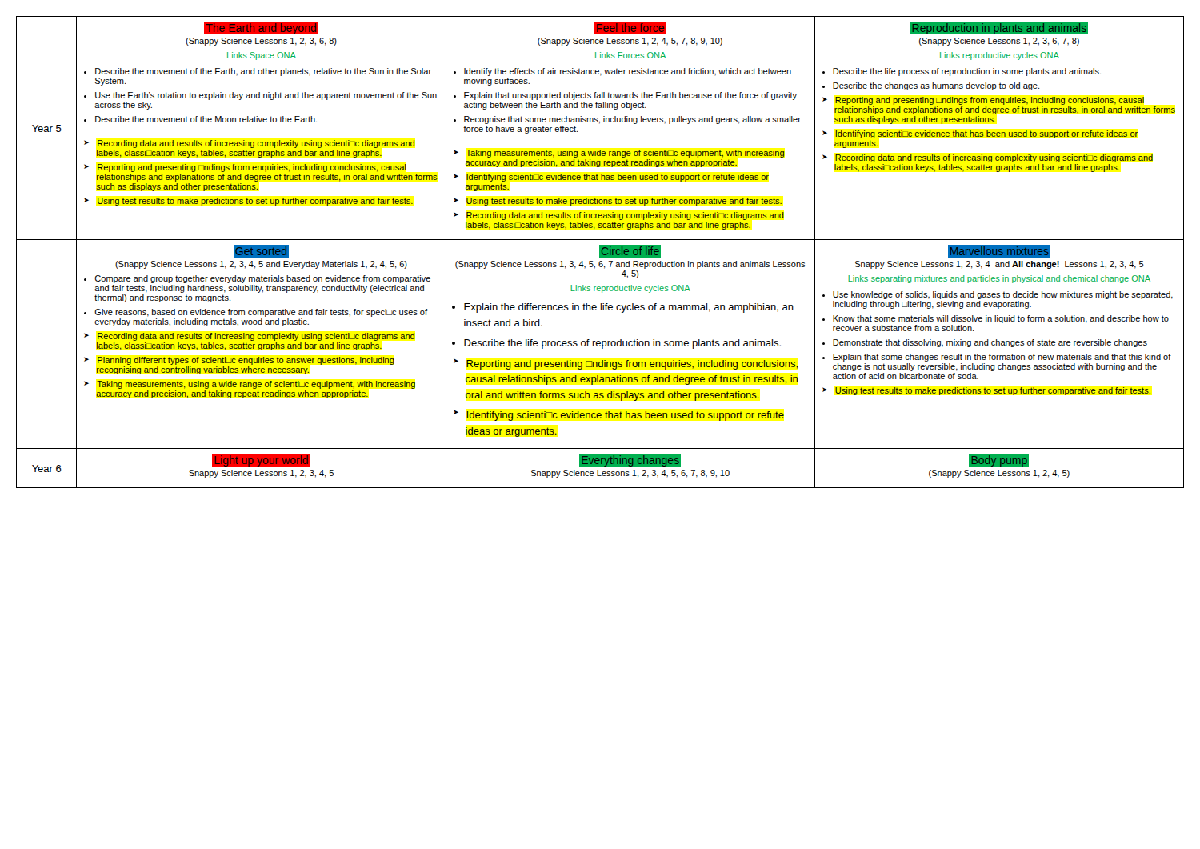| Year 5 | The Earth and beyond (Snappy Science Lessons 1, 2, 3, 6, 8) Links Space ONA Describe the movement of the Earth, and other planets, relative to the Sun in the Solar System. Use the Earth’s rotation to explain day and night and the apparent movement of the Sun across the sky. Describe the movement of the Moon relative to the Earth. Recording data and results of increasing complexity using scienti□c diagrams and labels, classi□cation keys, tables, scatter graphs and bar and line graphs. Reporting and presenting □ndings from enquiries, including conclusions, causal relationships and explanations of and degree of trust in results, in oral and written forms such as displays and other presentations. Using test results to make predictions to set up further comparative and fair tests. | Feel the force (Snappy Science Lessons 1, 2, 4, 5, 7, 8, 9, 10) Links Forces ONA Identify the effects of air resistance, water resistance and friction, which act between moving surfaces. Explain that unsupported objects fall towards the Earth because of the force of gravity acting between the Earth and the falling object. Recognise that some mechanisms, including levers, pulleys and gears, allow a smaller force to have a greater effect. Taking measurements, using a wide range of scienti□c equipment, with increasing accuracy and precision, and taking repeat readings when appropriate. Identifying scienti□c evidence that has been used to support or refute ideas or arguments. Using test results to make predictions to set up further comparative and fair tests. Recording data and results of increasing complexity using scienti□c diagrams and labels, classi□cation keys, tables, scatter graphs and bar and line graphs. | Reproduction in plants and animals (Snappy Science Lessons 1, 2, 3, 6, 7, 8) Links reproductive cycles ONA Describe the life process of reproduction in some plants and animals. Describe the changes as humans develop to old age. Reporting and presenting □ndings from enquiries, including conclusions, causal relationships and explanations of and degree of trust in results, in oral and written forms such as displays and other presentations. Identifying scienti□c evidence that has been used to support or refute ideas or arguments. Recording data and results of increasing complexity using scienti□c diagrams and labels, classi□cation keys, tables, scatter graphs and bar and line graphs. |
| | Get sorted (Snappy Science Lessons 1, 2, 3, 4, 5 and Everyday Materials 1, 2, 4, 5, 6) Compare and group together everyday materials based on evidence from comparative and fair tests, including hardness, solubility, transparency, conductivity (electrical and thermal) and response to magnets. Give reasons, based on evidence from comparative and fair tests, for speci□c uses of everyday materials, including metals, wood and plastic. Recording data and results of increasing complexity using scienti□c diagrams and labels, classi□cation keys, tables, scatter graphs and bar and line graphs. Planning different types of scienti□c enquiries to answer questions, including recognising and controlling variables where necessary. Taking measurements, using a wide range of scienti□c equipment, with increasing accuracy and precision, and taking repeat readings when appropriate. | Circle of life (Snappy Science Lessons 1, 3, 4, 5, 6, 7 and Reproduction in plants and animals Lessons 4, 5) Links reproductive cycles ONA Explain the differences in the life cycles of a mammal, an amphibian, an insect and a bird. Describe the life process of reproduction in some plants and animals. Reporting and presenting □ndings from enquiries, including conclusions, causal relationships and explanations of and degree of trust in results, in oral and written forms such as displays and other presentations. Identifying scienti□c evidence that has been used to support or refute ideas or arguments. | Marvellous mixtures Snappy Science Lessons 1, 2, 3, 4 and All change! Lessons 1, 2, 3, 4, 5 Links separating mixtures and particles in physical and chemical change ONA Use knowledge of solids, liquids and gases to decide how mixtures might be separated, including through □ltering, sieving and evaporating. Know that some materials will dissolve in liquid to form a solution, and describe how to recover a substance from a solution. Demonstrate that dissolving, mixing and changes of state are reversible changes Explain that some changes result in the formation of new materials and that this kind of change is not usually reversible, including changes associated with burning and the action of acid on bicarbonate of soda. Using test results to make predictions to set up further comparative and fair tests. |
| Year 6 | Light up your world Snappy Science Lessons 1, 2, 3, 4, 5 | Everything changes Snappy Science Lessons 1, 2, 3, 4, 5, 6, 7, 8, 9, 10 | Body pump (Snappy Science Lessons 1, 2, 4, 5) |